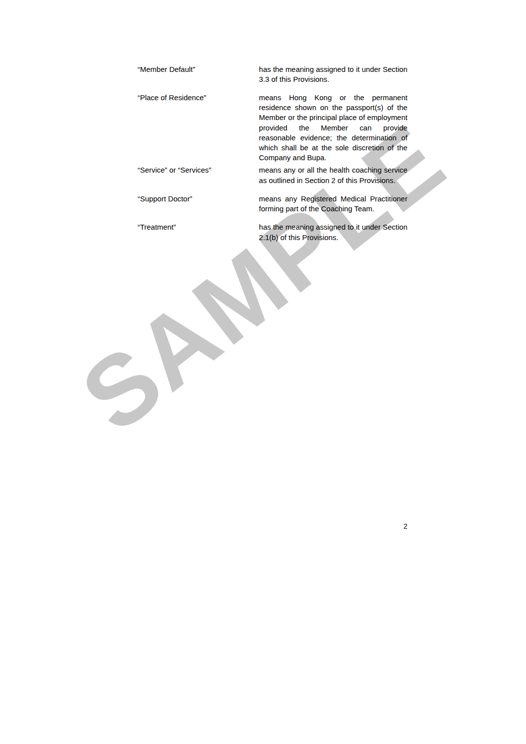SAMPLE
“Member Default”
has the meaning assigned to it under Section 3.3 of this Provisions.
“Place of Residence”
means Hong Kong or the permanent residence shown on the passport(s) of the Member or the principal place of employment provided the Member can provide reasonable evidence; the determination of which shall be at the sole discretion of the Company and Bupa.
“Service” or “Services”
means any or all the health coaching service as outlined in Section 2 of this Provisions.
“Support Doctor”
means any Registered Medical Practitioner forming part of the Coaching Team.
“Treatment”
has the meaning assigned to it under Section 2.1(b) of this Provisions.
2